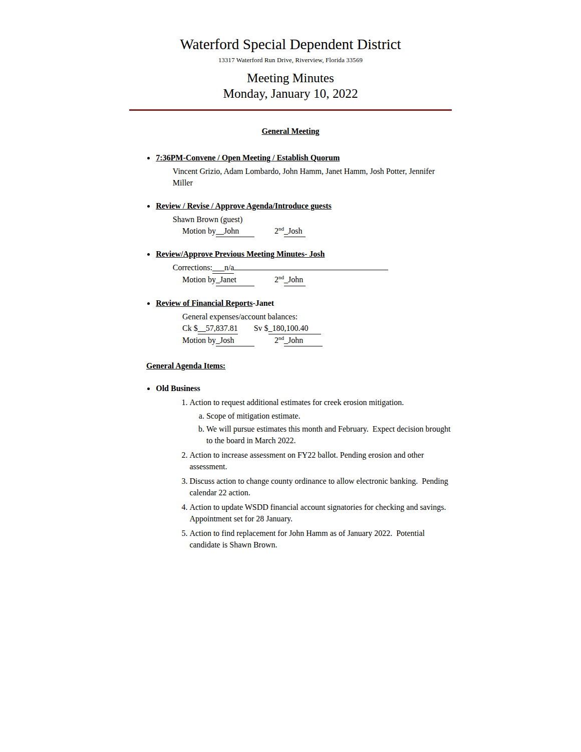Waterford Special Dependent District
13317 Waterford Run Drive, Riverview, Florida 33569
Meeting Minutes
Monday, January 10, 2022
General Meeting
7:36PM-Convene / Open Meeting / Establish Quorum
Vincent Grizio, Adam Lombardo, John Hamm, Janet Hamm, Josh Potter, Jennifer Miller
Review / Revise / Approve Agenda/Introduce guests
Shawn Brown (guest)
Motion by__John 2nd_Josh
Review/Approve Previous Meeting Minutes- Josh
Corrections:___n/a
Motion by_Janet 2nd_John
Review of Financial Reports-Janet
General expenses/account balances:
Ck $__57,837.81 Sv $_180,100.40
Motion by_Josh 2nd_John
General Agenda Items:
Old Business
Action to request additional estimates for creek erosion mitigation.
Scope of mitigation estimate.
We will pursue estimates this month and February. Expect decision brought to the board in March 2022.
Action to increase assessment on FY22 ballot. Pending erosion and other assessment.
Discuss action to change county ordinance to allow electronic banking. Pending calendar 22 action.
Action to update WSDD financial account signatories for checking and savings. Appointment set for 28 January.
Action to find replacement for John Hamm as of January 2022. Potential candidate is Shawn Brown.